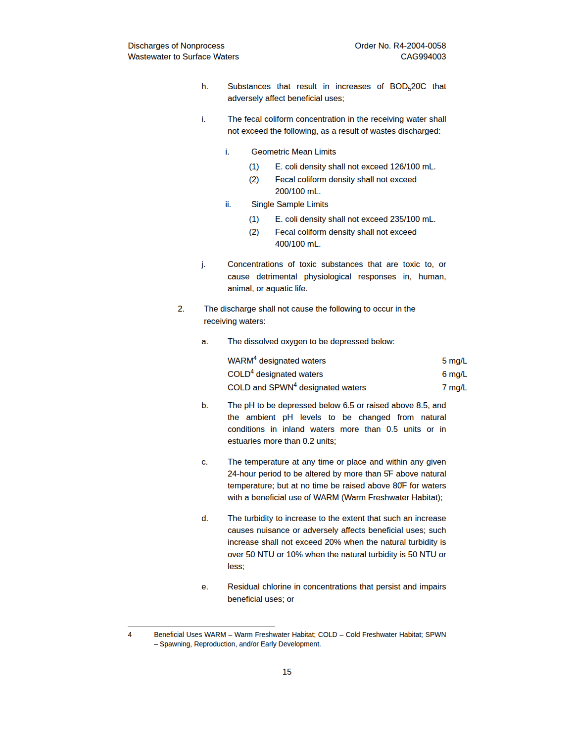Discharges of Nonprocess
Wastewater to Surface Waters
Order No. R4-2004-0058
CAG994003
h.
Substances that result in increases of BOD520̊C that adversely affect beneficial uses;
i.
The fecal coliform concentration in the receiving water shall not exceed the following, as a result of wastes discharged:
i.
Geometric Mean Limits
(1)
E. coli density shall not exceed 126/100 mL.
(2)
Fecal coliform density shall not exceed 200/100 mL.
ii.
Single Sample Limits
(1)
E. coli density shall not exceed 235/100 mL.
(2)
Fecal coliform density shall not exceed 400/100 mL.
j.
Concentrations of toxic substances that are toxic to, or cause detrimental physiological responses in, human, animal, or aquatic life.
2.
The discharge shall not cause the following to occur in the receiving waters:
a.
The dissolved oxygen to be depressed below:
| WARM 4 designated waters | 5 mg/L |
| COLD 4 designated waters | 6 mg/L |
| COLD and SPWN 4 designated waters | 7 mg/L |
b.
The pH to be depressed below 6.5 or raised above 8.5, and the ambient pH levels to be changed from natural conditions in inland waters more than 0.5 units or in estuaries more than 0.2 units;
c.
The temperature at any time or place and within any given 24-hour period to be altered by more than 5̊F above natural temperature; but at no time be raised above 80̊F for waters with a beneficial use of WARM (Warm Freshwater Habitat);
d.
The turbidity to increase to the extent that such an increase causes nuisance or adversely affects beneficial uses; such increase shall not exceed 20% when the natural turbidity is over 50 NTU or 10% when the natural turbidity is 50 NTU or less;
e.
Residual chlorine in concentrations that persist and impairs beneficial uses; or
4
Beneficial Uses WARM – Warm Freshwater Habitat; COLD – Cold Freshwater Habitat; SPWN – Spawning, Reproduction, and/or Early Development.
15